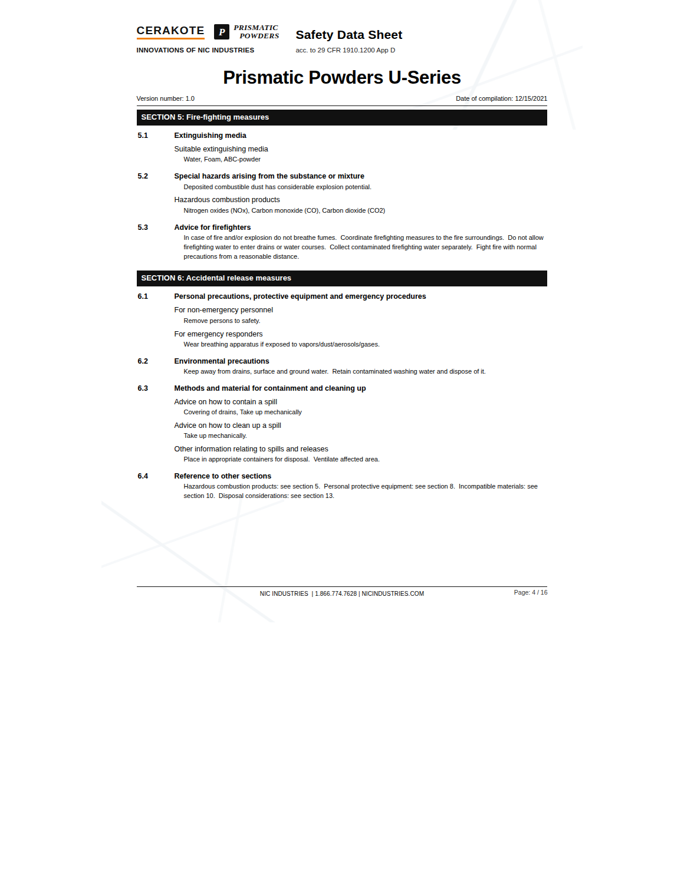CERAKOTE
Prismatic Powders
INNOVATIONS OF NIC INDUSTRIES
Safety Data Sheet
acc. to 29 CFR 1910.1200 App D
Prismatic Powders U-Series
Version number: 1.0
Date of compilation: 12/15/2021
SECTION 5: Fire-fighting measures
5.1
Extinguishing media
Suitable extinguishing media
Water, Foam, ABC-powder
5.2
Special hazards arising from the substance or mixture
Deposited combustible dust has considerable explosion potential.
Hazardous combustion products
Nitrogen oxides (NOx), Carbon monoxide (CO), Carbon dioxide (CO2)
5.3
Advice for firefighters
In case of fire and/or explosion do not breathe fumes. Coordinate firefighting measures to the fire surroundings. Do not allow firefighting water to enter drains or water courses. Collect contaminated firefighting water separately. Fight fire with normal precautions from a reasonable distance.
SECTION 6: Accidental release measures
6.1
Personal precautions, protective equipment and emergency procedures
For non-emergency personnel
Remove persons to safety.
For emergency responders
Wear breathing apparatus if exposed to vapors/dust/aerosols/gases.
6.2
Environmental precautions
Keep away from drains, surface and ground water. Retain contaminated washing water and dispose of it.
6.3
Methods and material for containment and cleaning up
Advice on how to contain a spill
Covering of drains, Take up mechanically
Advice on how to clean up a spill
Take up mechanically.
Other information relating to spills and releases
Place in appropriate containers for disposal. Ventilate affected area.
6.4
Reference to other sections
Hazardous combustion products: see section 5. Personal protective equipment: see section 8. Incompatible materials: see section 10. Disposal considerations: see section 13.
NIC INDUSTRIES | 1.866.774.7628 | NICINDUSTRIES.COM
Page: 4 / 16